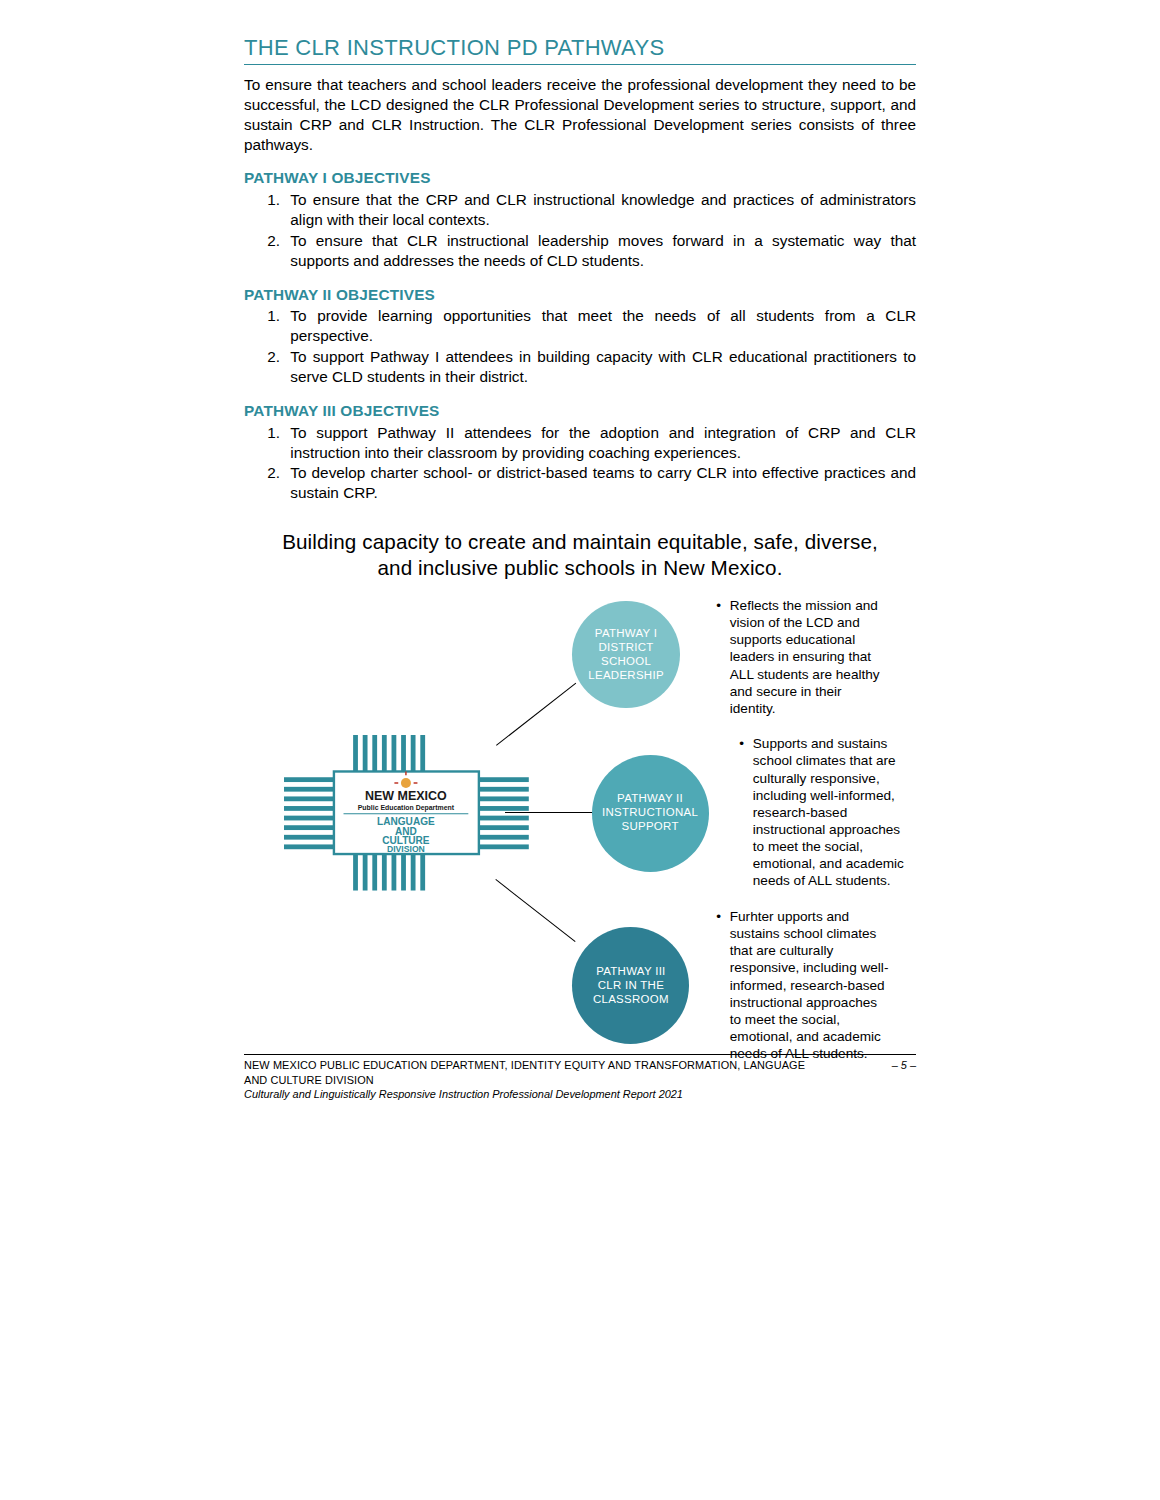The CLR Instruction PD Pathways
To ensure that teachers and school leaders receive the professional development they need to be successful, the LCD designed the CLR Professional Development series to structure, support, and sustain CRP and CLR Instruction. The CLR Professional Development series consists of three pathways.
Pathway I Objectives
To ensure that the CRP and CLR instructional knowledge and practices of administrators align with their local contexts.
To ensure that CLR instructional leadership moves forward in a systematic way that supports and addresses the needs of CLD students.
Pathway II Objectives
To provide learning opportunities that meet the needs of all students from a CLR perspective.
To support Pathway I attendees in building capacity with CLR educational practitioners to serve CLD students in their district.
Pathway III Objectives
To support Pathway II attendees for the adoption and integration of CRP and CLR instruction into their classroom by providing coaching experiences.
To develop charter school- or district-based teams to carry CLR into effective practices and sustain CRP.
Building capacity to create and maintain equitable, safe, diverse, and inclusive public schools in New Mexico.
NEW MEXICO Public Education Department LANGUAGE AND CULTURE DIVISION
PATHWAY I DISTRICT
SCHOOL
LEADERSHIP
PATHWAY II INSTRUCTIONAL
SUPPORT
PATHWAY III CLR IN THE
CLASSROOM
Reflects the mission and vision of the LCD and supports educational leaders in ensuring that ALL students are healthy and secure in their identity.
Supports and sustains school climates that are culturally responsive, including well-informed, research-based instructional approaches to meet the social, emotional, and academic needs of ALL students.
Furhter upports and sustains school climates that are culturally responsive, including well-informed, research-based instructional approaches to meet the social, emotional, and academic needs of ALL students.
New Mexico Public Education Department, Identity Equity and Transformation, Language and Culture Division
Culturally and Linguistically Responsive Instruction Professional Development Report 2021
– 5 –